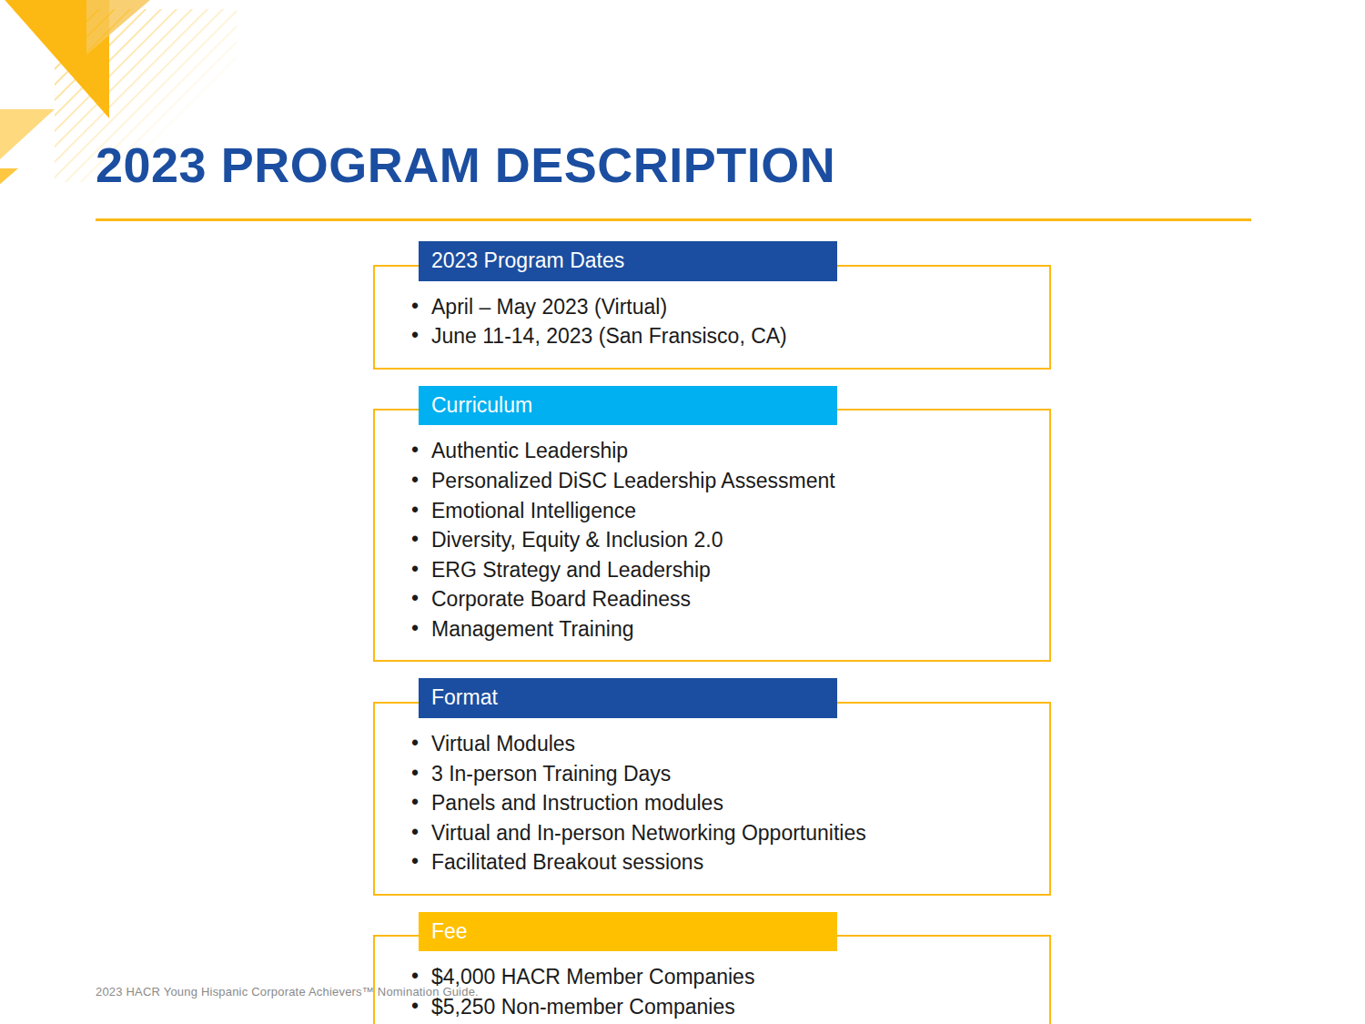2023 PROGRAM DESCRIPTION
2023 Program Dates
April – May 2023 (Virtual)
June 11-14, 2023 (San Fransisco, CA)
Curriculum
Authentic Leadership
Personalized DiSC Leadership Assessment
Emotional Intelligence
Diversity, Equity & Inclusion 2.0
ERG Strategy and Leadership
Corporate Board Readiness
Management Training
Format
Virtual Modules
3 In-person Training Days
Panels and Instruction modules
Virtual and In-person Networking Opportunities
Facilitated Breakout sessions
Fee
$4,000 HACR Member Companies
$5,250 Non-member Companies
2023 HACR Young Hispanic Corporate Achievers™ Nomination Guide.